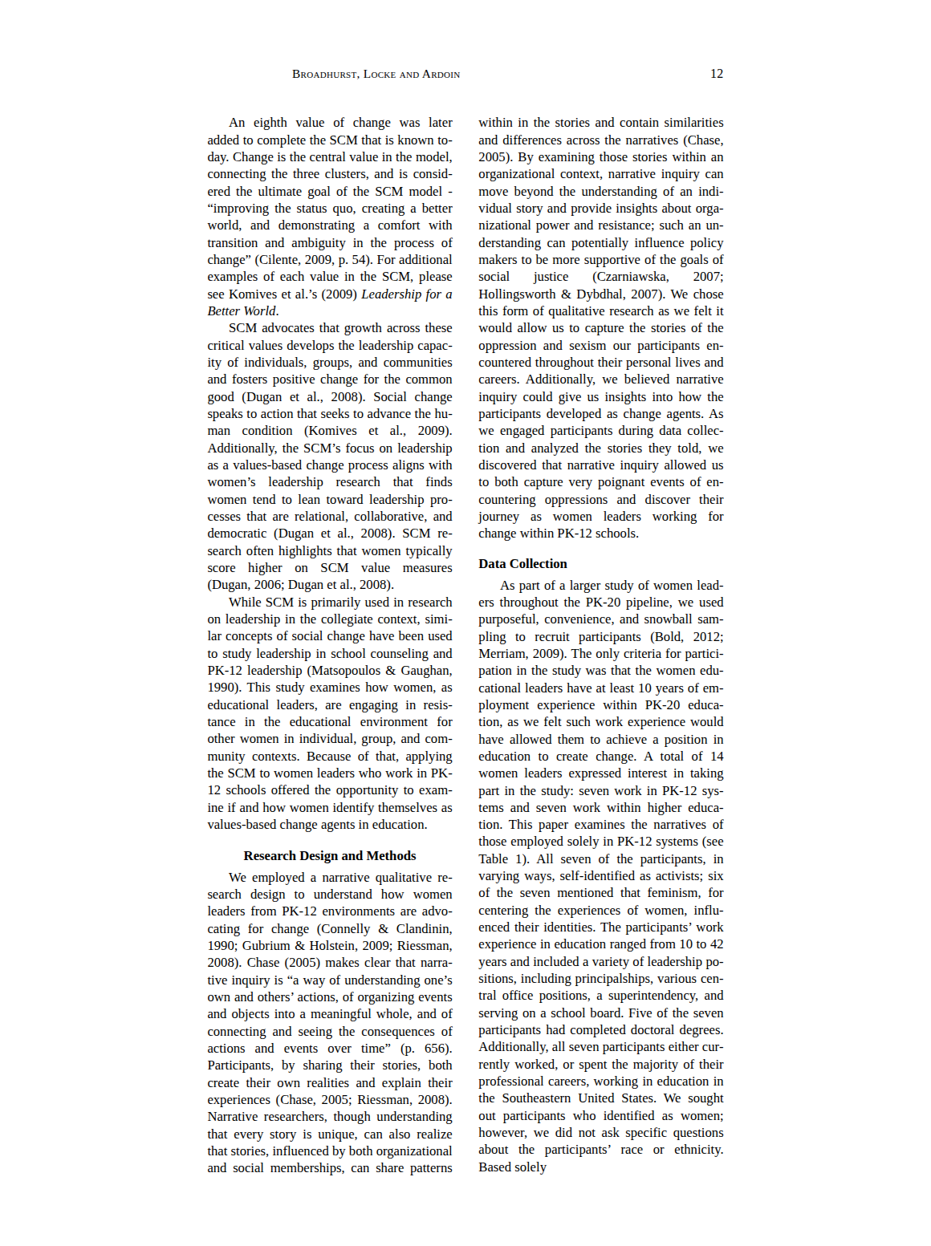Broadhurst, Locke and Ardoin 12
An eighth value of change was later added to complete the SCM that is known today. Change is the central value in the model, connecting the three clusters, and is considered the ultimate goal of the SCM model - “improving the status quo, creating a better world, and demonstrating a comfort with transition and ambiguity in the process of change” (Cilente, 2009, p. 54). For additional examples of each value in the SCM, please see Komives et al.’s (2009) Leadership for a Better World.
SCM advocates that growth across these critical values develops the leadership capacity of individuals, groups, and communities and fosters positive change for the common good (Dugan et al., 2008). Social change speaks to action that seeks to advance the human condition (Komives et al., 2009). Additionally, the SCM’s focus on leadership as a values-based change process aligns with women’s leadership research that finds women tend to lean toward leadership processes that are relational, collaborative, and democratic (Dugan et al., 2008). SCM research often highlights that women typically score higher on SCM value measures (Dugan, 2006; Dugan et al., 2008).
While SCM is primarily used in research on leadership in the collegiate context, similar concepts of social change have been used to study leadership in school counseling and PK-12 leadership (Matsopoulos & Gaughan, 1990). This study examines how women, as educational leaders, are engaging in resistance in the educational environment for other women in individual, group, and community contexts. Because of that, applying the SCM to women leaders who work in PK-12 schools offered the opportunity to examine if and how women identify themselves as values-based change agents in education.
Research Design and Methods
We employed a narrative qualitative research design to understand how women leaders from PK-12 environments are advocating for change (Connelly & Clandinin, 1990; Gubrium & Holstein, 2009; Riessman, 2008). Chase (2005) makes clear that narrative inquiry is “a way of understanding one’s own and others’ actions, of organizing events and objects into a meaningful whole, and of connecting and seeing the consequences of actions and events over time” (p. 656). Participants, by sharing their stories, both create their own realities and explain their experiences (Chase, 2005; Riessman, 2008). Narrative researchers, though understanding that every story is unique, can also realize that stories, influenced by both organizational and social memberships, can share patterns within in the stories and contain similarities and differences across the narratives (Chase, 2005). By examining those stories within an organizational context, narrative inquiry can move beyond the understanding of an individual story and provide insights about organizational power and resistance; such an understanding can potentially influence policy makers to be more supportive of the goals of social justice (Czarniawska, 2007; Hollingsworth & Dybdhal, 2007). We chose this form of qualitative research as we felt it would allow us to capture the stories of the oppression and sexism our participants encountered throughout their personal lives and careers. Additionally, we believed narrative inquiry could give us insights into how the participants developed as change agents. As we engaged participants during data collection and analyzed the stories they told, we discovered that narrative inquiry allowed us to both capture very poignant events of encountering oppressions and discover their journey as women leaders working for change within PK-12 schools.
Data Collection
As part of a larger study of women leaders throughout the PK-20 pipeline, we used purposeful, convenience, and snowball sampling to recruit participants (Bold, 2012; Merriam, 2009). The only criteria for participation in the study was that the women educational leaders have at least 10 years of employment experience within PK-20 education, as we felt such work experience would have allowed them to achieve a position in education to create change. A total of 14 women leaders expressed interest in taking part in the study: seven work in PK-12 systems and seven work within higher education. This paper examines the narratives of those employed solely in PK-12 systems (see Table 1). All seven of the participants, in varying ways, self-identified as activists; six of the seven mentioned that feminism, for centering the experiences of women, influenced their identities. The participants’ work experience in education ranged from 10 to 42 years and included a variety of leadership positions, including principalships, various central office positions, a superintendency, and serving on a school board. Five of the seven participants had completed doctoral degrees. Additionally, all seven participants either currently worked, or spent the majority of their professional careers, working in education in the Southeastern United States. We sought out participants who identified as women; however, we did not ask specific questions about the participants’ race or ethnicity. Based solely